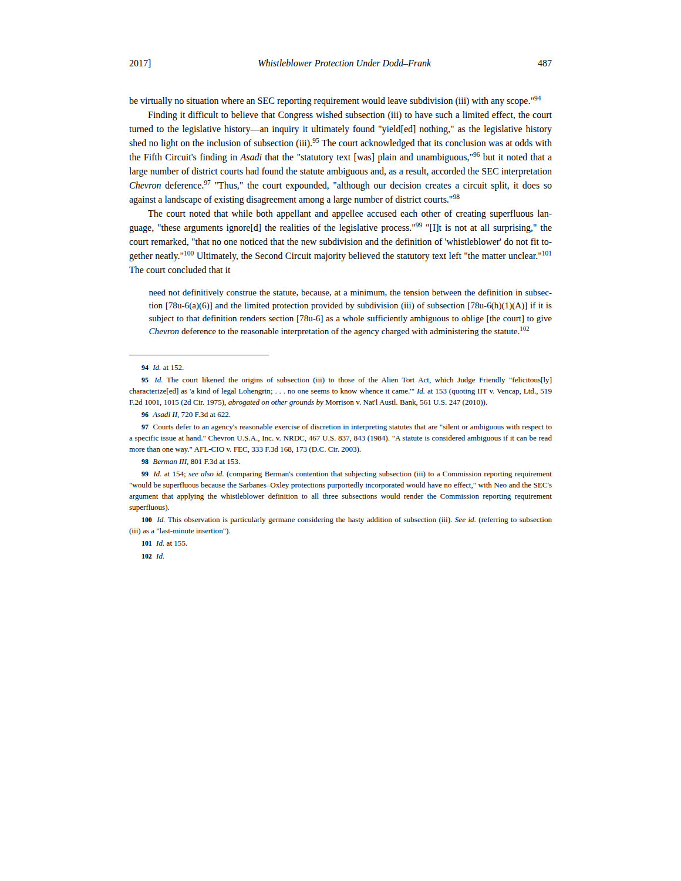2017] Whistleblower Protection Under Dodd–Frank 487
be virtually no situation where an SEC reporting requirement would leave subdivision (iii) with any scope."94
Finding it difficult to believe that Congress wished subsection (iii) to have such a limited effect, the court turned to the legislative history—an inquiry it ultimately found "yield[ed] nothing," as the legislative history shed no light on the inclusion of subsection (iii).95 The court acknowledged that its conclusion was at odds with the Fifth Circuit's finding in Asadi that the "statutory text [was] plain and unambiguous,"96 but it noted that a large number of district courts had found the statute ambiguous and, as a result, accorded the SEC interpretation Chevron deference.97 "Thus," the court expounded, "although our decision creates a circuit split, it does so against a landscape of existing disagreement among a large number of district courts."98
The court noted that while both appellant and appellee accused each other of creating superfluous language, "these arguments ignore[d] the realities of the legislative process."99 "[I]t is not at all surprising," the court remarked, "that no one noticed that the new subdivision and the definition of 'whistleblower' do not fit together neatly."100 Ultimately, the Second Circuit majority believed the statutory text left "the matter unclear."101 The court concluded that it
need not definitively construe the statute, because, at a minimum, the tension between the definition in subsection [78u-6(a)(6)] and the limited protection provided by subdivision (iii) of subsection [78u-6(h)(1)(A)] if it is subject to that definition renders section [78u-6] as a whole sufficiently ambiguous to oblige [the court] to give Chevron deference to the reasonable interpretation of the agency charged with administering the statute.102
94 Id. at 152.
95 Id. The court likened the origins of subsection (iii) to those of the Alien Tort Act, which Judge Friendly "felicitous[ly] characterize[ed] as 'a kind of legal Lohengrin; . . . no one seems to know whence it came.'" Id. at 153 (quoting IIT v. Vencap, Ltd., 519 F.2d 1001, 1015 (2d Cir. 1975), abrogated on other grounds by Morrison v. Nat'l Austl. Bank, 561 U.S. 247 (2010)).
96 Asadi II, 720 F.3d at 622.
97 Courts defer to an agency's reasonable exercise of discretion in interpreting statutes that are "silent or ambiguous with respect to a specific issue at hand." Chevron U.S.A., Inc. v. NRDC, 467 U.S. 837, 843 (1984). "A statute is considered ambiguous if it can be read more than one way." AFL-CIO v. FEC, 333 F.3d 168, 173 (D.C. Cir. 2003).
98 Berman III, 801 F.3d at 153.
99 Id. at 154; see also id. (comparing Berman's contention that subjecting subsection (iii) to a Commission reporting requirement "would be superfluous because the Sarbanes–Oxley protections purportedly incorporated would have no effect," with Neo and the SEC's argument that applying the whistleblower definition to all three subsections would render the Commission reporting requirement superfluous).
100 Id. This observation is particularly germane considering the hasty addition of subsection (iii). See id. (referring to subsection (iii) as a "last-minute insertion").
101 Id. at 155.
102 Id.